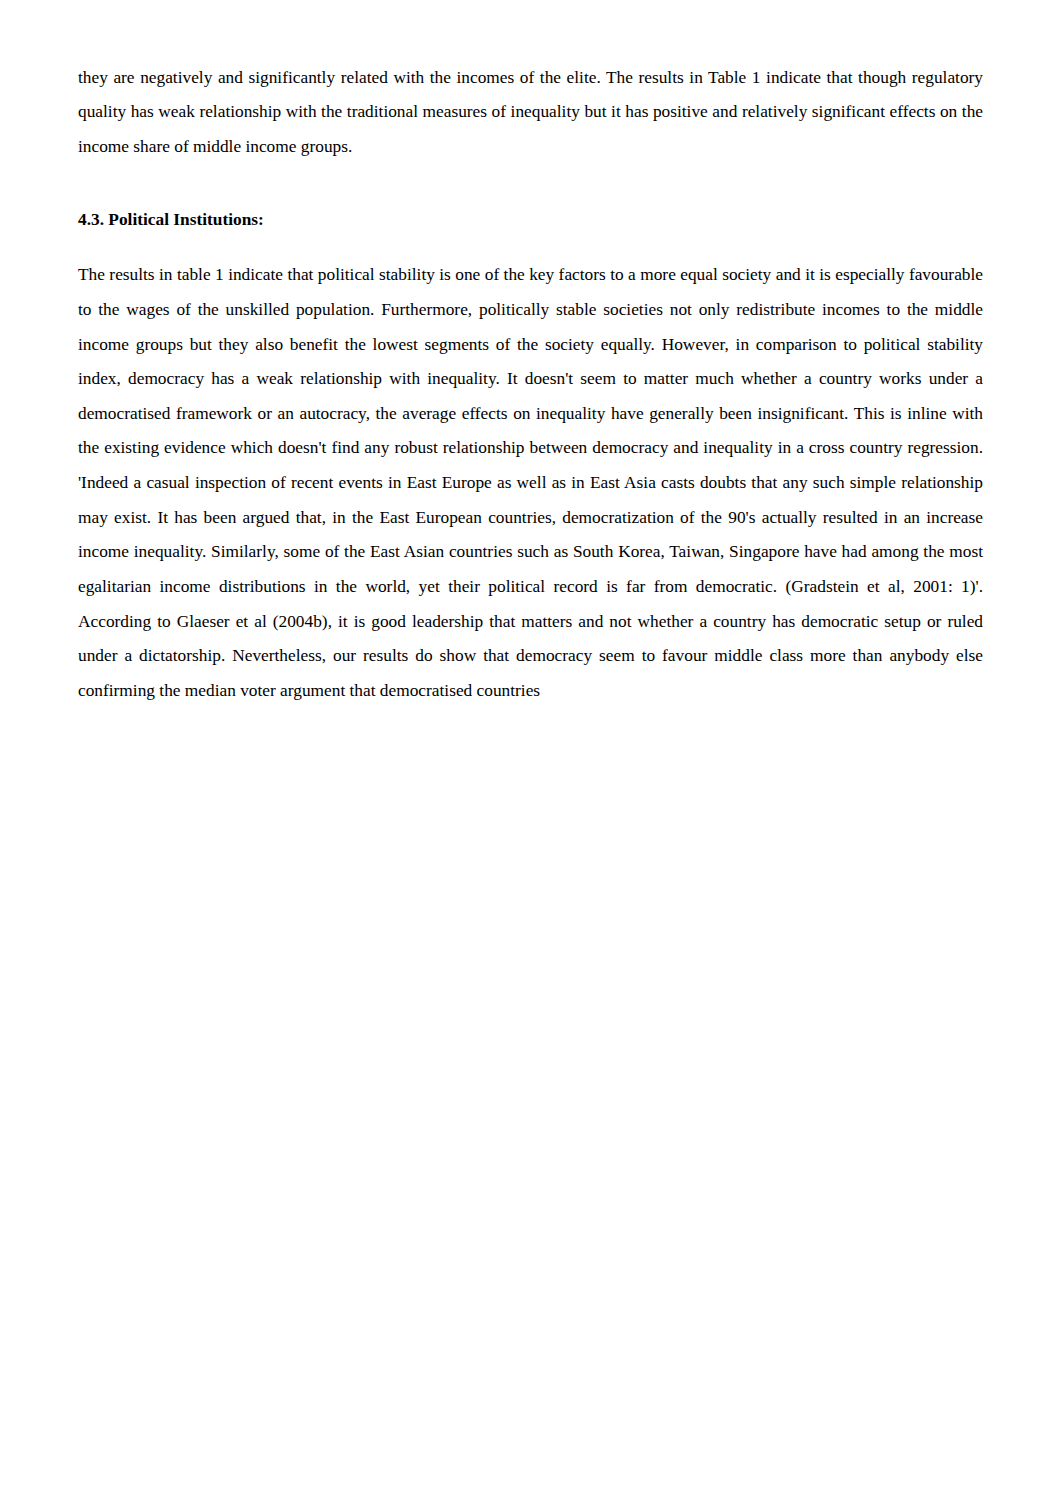they are negatively and significantly related with the incomes of the elite. The results in Table 1 indicate that though regulatory quality has weak relationship with the traditional measures of inequality but it has positive and relatively significant effects on the income share of middle income groups.
4.3. Political Institutions:
The results in table 1 indicate that political stability is one of the key factors to a more equal society and it is especially favourable to the wages of the unskilled population. Furthermore, politically stable societies not only redistribute incomes to the middle income groups but they also benefit the lowest segments of the society equally. However, in comparison to political stability index, democracy has a weak relationship with inequality. It doesn't seem to matter much whether a country works under a democratised framework or an autocracy, the average effects on inequality have generally been insignificant. This is inline with the existing evidence which doesn't find any robust relationship between democracy and inequality in a cross country regression. 'Indeed a casual inspection of recent events in East Europe as well as in East Asia casts doubts that any such simple relationship may exist. It has been argued that, in the East European countries, democratization of the 90's actually resulted in an increase income inequality. Similarly, some of the East Asian countries such as South Korea, Taiwan, Singapore have had among the most egalitarian income distributions in the world, yet their political record is far from democratic. (Gradstein et al, 2001: 1)'. According to Glaeser et al (2004b), it is good leadership that matters and not whether a country has democratic setup or ruled under a dictatorship. Nevertheless, our results do show that democracy seem to favour middle class more than anybody else confirming the median voter argument that democratised countries